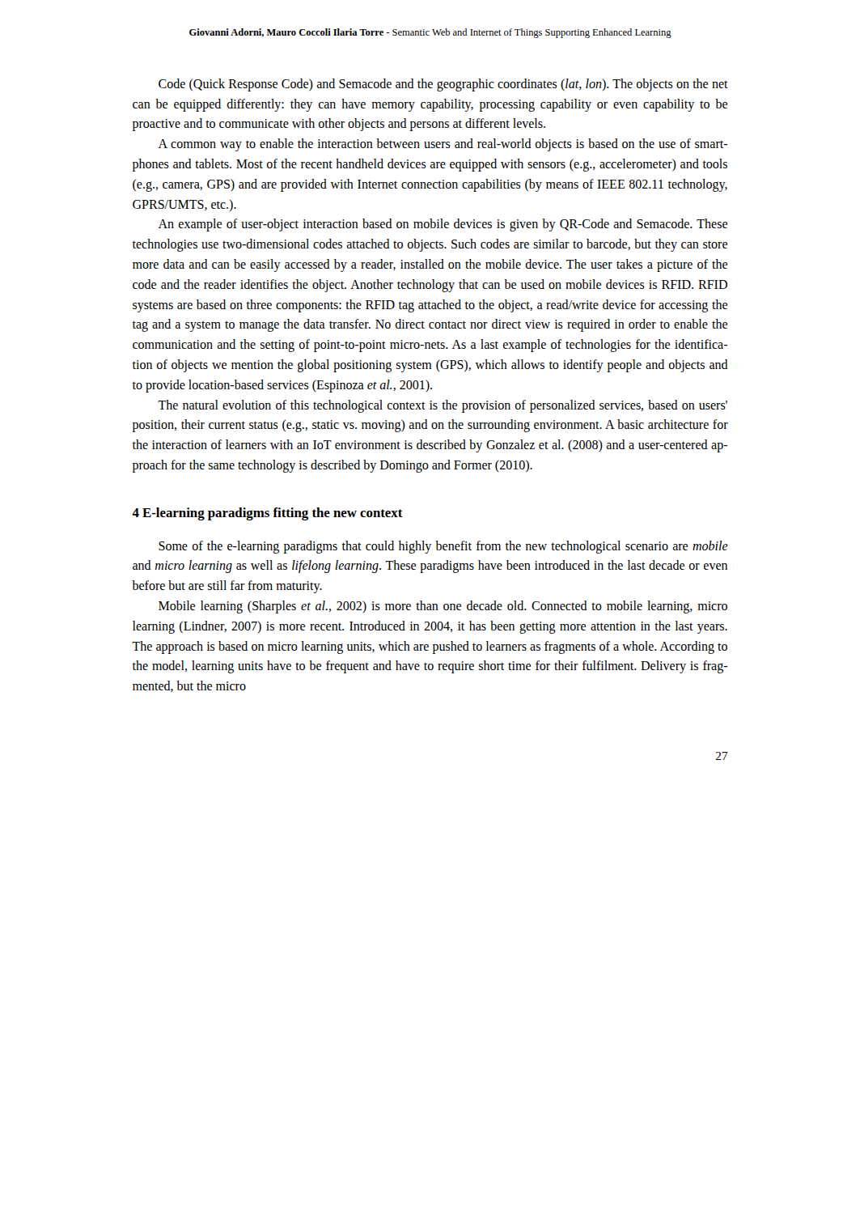Giovanni Adorni, Mauro Coccoli Ilaria Torre - Semantic Web and Internet of Things Supporting Enhanced Learning
Code (Quick Response Code) and Semacode and the geographic coordinates (lat, lon). The objects on the net can be equipped differently: they can have memory capability, processing capability or even capability to be proactive and to communicate with other objects and persons at different levels.
A common way to enable the interaction between users and real-world objects is based on the use of smartphones and tablets. Most of the recent handheld devices are equipped with sensors (e.g., accelerometer) and tools (e.g., camera, GPS) and are provided with Internet connection capabilities (by means of IEEE 802.11 technology, GPRS/UMTS, etc.).
An example of user-object interaction based on mobile devices is given by QR-Code and Semacode. These technologies use two-dimensional codes attached to objects. Such codes are similar to barcode, but they can store more data and can be easily accessed by a reader, installed on the mobile device. The user takes a picture of the code and the reader identifies the object. Another technology that can be used on mobile devices is RFID. RFID systems are based on three components: the RFID tag attached to the object, a read/write device for accessing the tag and a system to manage the data transfer. No direct contact nor direct view is required in order to enable the communication and the setting of point-to-point micro-nets. As a last example of technologies for the identification of objects we mention the global positioning system (GPS), which allows to identify people and objects and to provide location-based services (Espinoza et al., 2001).
The natural evolution of this technological context is the provision of personalized services, based on users' position, their current status (e.g., static vs. moving) and on the surrounding environment. A basic architecture for the interaction of learners with an IoT environment is described by Gonzalez et al. (2008) and a user-centered approach for the same technology is described by Domingo and Former (2010).
4 E-learning paradigms fitting the new context
Some of the e-learning paradigms that could highly benefit from the new technological scenario are mobile and micro learning as well as lifelong learning. These paradigms have been introduced in the last decade or even before but are still far from maturity.
Mobile learning (Sharples et al., 2002) is more than one decade old. Connected to mobile learning, micro learning (Lindner, 2007) is more recent. Introduced in 2004, it has been getting more attention in the last years. The approach is based on micro learning units, which are pushed to learners as fragments of a whole. According to the model, learning units have to be frequent and have to require short time for their fulfilment. Delivery is fragmented, but the micro
27